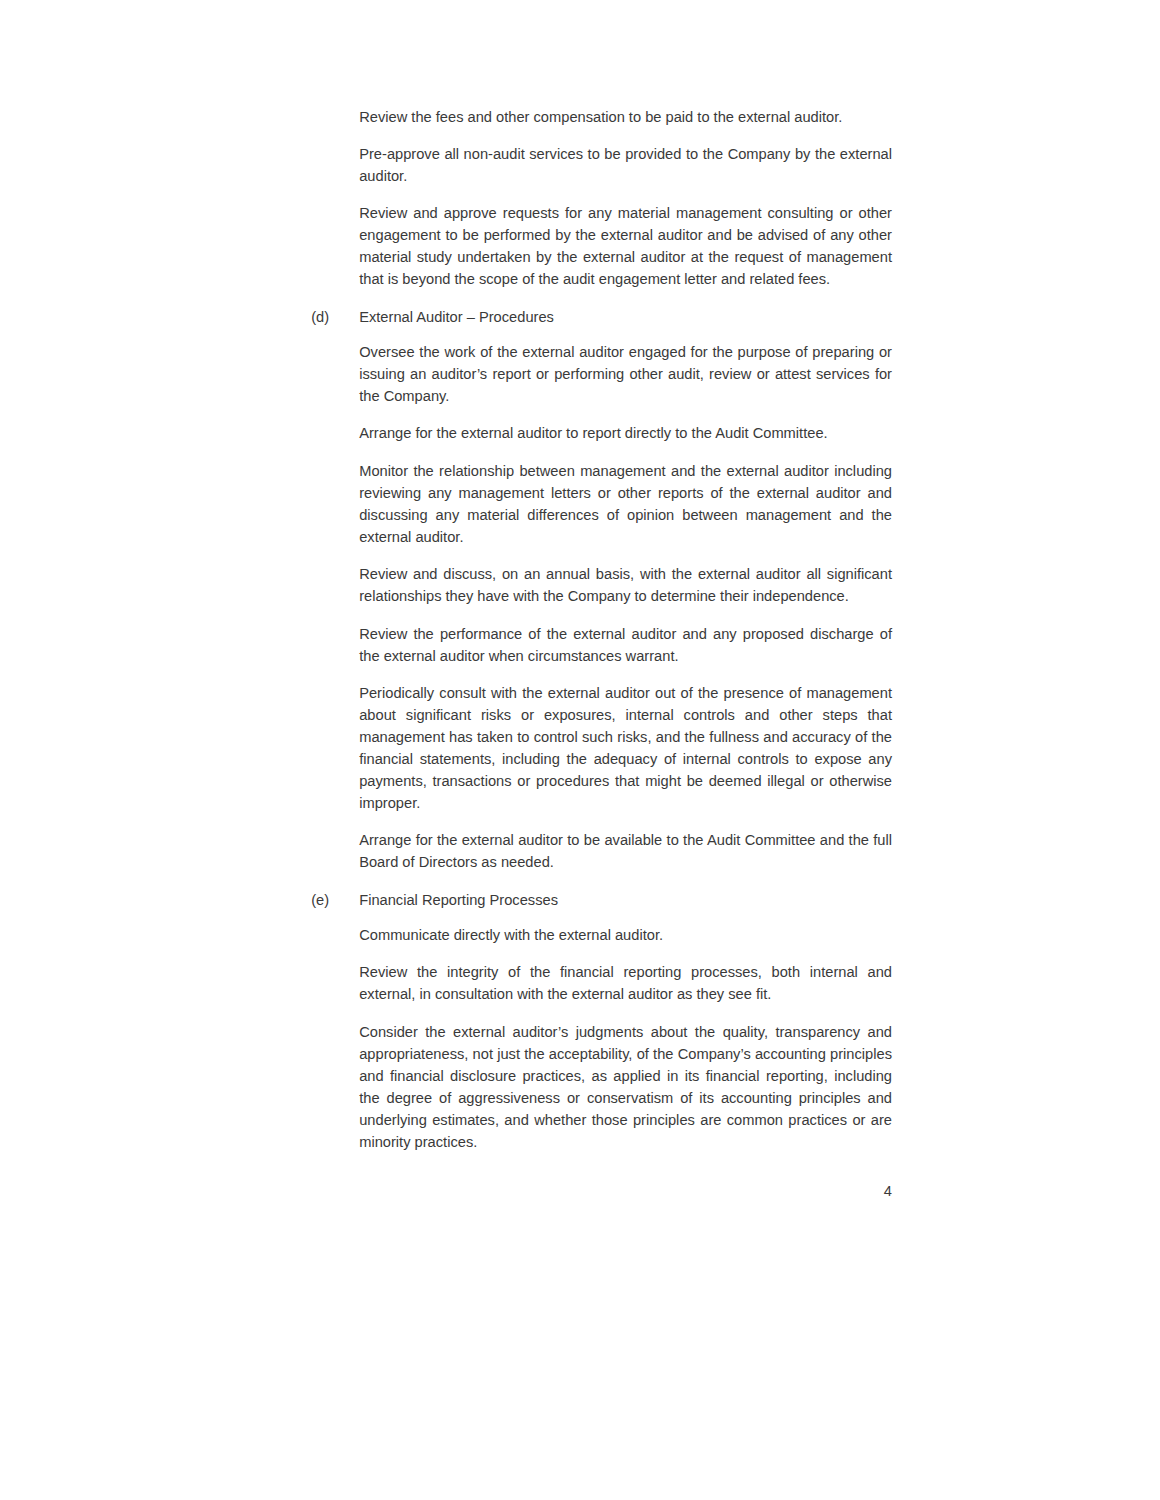Review the fees and other compensation to be paid to the external auditor.
Pre-approve all non-audit services to be provided to the Company by the external auditor.
Review and approve requests for any material management consulting or other engagement to be performed by the external auditor and be advised of any other material study undertaken by the external auditor at the request of management that is beyond the scope of the audit engagement letter and related fees.
(d)
External Auditor – Procedures
Oversee the work of the external auditor engaged for the purpose of preparing or issuing an auditor’s report or performing other audit, review or attest services for the Company.
Arrange for the external auditor to report directly to the Audit Committee.
Monitor the relationship between management and the external auditor including reviewing any management letters or other reports of the external auditor and discussing any material differences of opinion between management and the external auditor.
Review and discuss, on an annual basis, with the external auditor all significant relationships they have with the Company to determine their independence.
Review the performance of the external auditor and any proposed discharge of the external auditor when circumstances warrant.
Periodically consult with the external auditor out of the presence of management about significant risks or exposures, internal controls and other steps that management has taken to control such risks, and the fullness and accuracy of the financial statements, including the adequacy of internal controls to expose any payments, transactions or procedures that might be deemed illegal or otherwise improper.
Arrange for the external auditor to be available to the Audit Committee and the full Board of Directors as needed.
(e)
Financial Reporting Processes
Communicate directly with the external auditor.
Review the integrity of the financial reporting processes, both internal and external, in consultation with the external auditor as they see fit.
Consider the external auditor’s judgments about the quality, transparency and appropriateness, not just the acceptability, of the Company’s accounting principles and financial disclosure practices, as applied in its financial reporting, including the degree of aggressiveness or conservatism of its accounting principles and underlying estimates, and whether those principles are common practices or are minority practices.
4